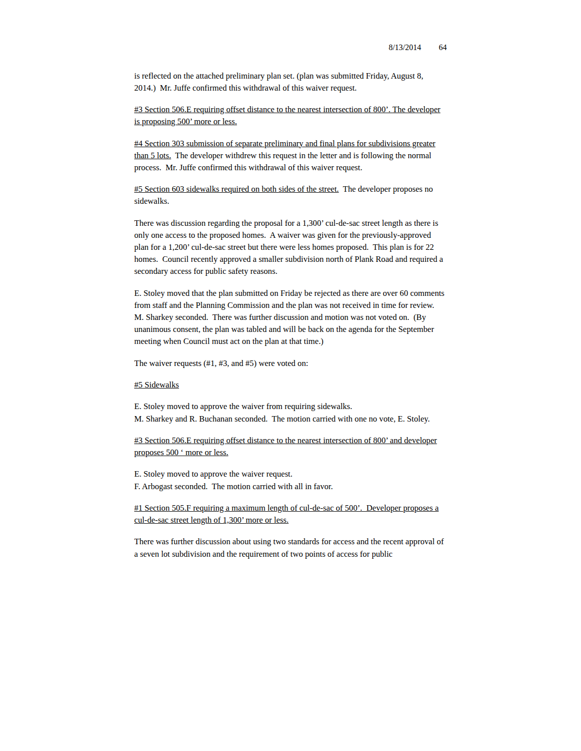8/13/201464
is reflected on the attached preliminary plan set. (plan was submitted Friday, August 8, 2014.) Mr. Juffe confirmed this withdrawal of this waiver request.
#3 Section 506.E requiring offset distance to the nearest intersection of 800’. The developer is proposing 500’ more or less.
#4 Section 303 submission of separate preliminary and final plans for subdivisions greater than 5 lots. The developer withdrew this request in the letter and is following the normal process. Mr. Juffe confirmed this withdrawal of this waiver request.
#5 Section 603 sidewalks required on both sides of the street. The developer proposes no sidewalks.
There was discussion regarding the proposal for a 1,300’ cul-de-sac street length as there is only one access to the proposed homes. A waiver was given for the previously-approved plan for a 1,200’ cul-de-sac street but there were less homes proposed. This plan is for 22 homes. Council recently approved a smaller subdivision north of Plank Road and required a secondary access for public safety reasons.
E. Stoley moved that the plan submitted on Friday be rejected as there are over 60 comments from staff and the Planning Commission and the plan was not received in time for review. M. Sharkey seconded. There was further discussion and motion was not voted on. (By unanimous consent, the plan was tabled and will be back on the agenda for the September meeting when Council must act on the plan at that time.)
The waiver requests (#1, #3, and #5) were voted on:
#5 Sidewalks
E. Stoley moved to approve the waiver from requiring sidewalks.
M. Sharkey and R. Buchanan seconded. The motion carried with one no vote, E. Stoley.
#3 Section 506.E requiring offset distance to the nearest intersection of 800’ and developer proposes 500 ‘ more or less.
E. Stoley moved to approve the waiver request.
F. Arbogast seconded. The motion carried with all in favor.
#1 Section 505.F requiring a maximum length of cul-de-sac of 500’. Developer proposes a cul-de-sac street length of 1,300’ more or less.
There was further discussion about using two standards for access and the recent approval of a seven lot subdivision and the requirement of two points of access for public